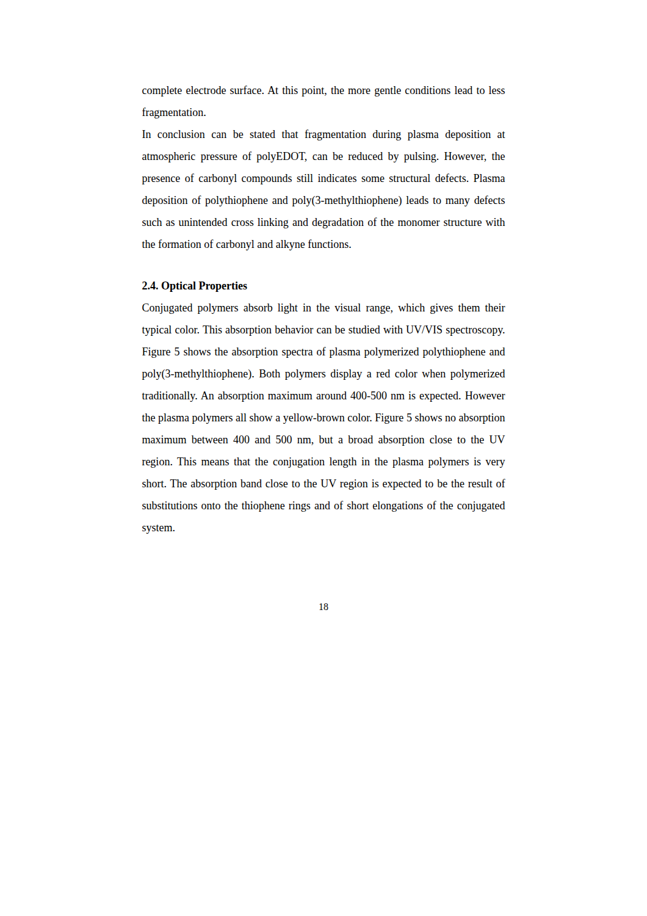complete electrode surface. At this point, the more gentle conditions lead to less fragmentation.
In conclusion can be stated that fragmentation during plasma deposition at atmospheric pressure of polyEDOT, can be reduced by pulsing. However, the presence of carbonyl compounds still indicates some structural defects. Plasma deposition of polythiophene and poly(3-methylthiophene) leads to many defects such as unintended cross linking and degradation of the monomer structure with the formation of carbonyl and alkyne functions.
2.4. Optical Properties
Conjugated polymers absorb light in the visual range, which gives them their typical color. This absorption behavior can be studied with UV/VIS spectroscopy. Figure 5 shows the absorption spectra of plasma polymerized polythiophene and poly(3-methylthiophene). Both polymers display a red color when polymerized traditionally. An absorption maximum around 400-500 nm is expected. However the plasma polymers all show a yellow-brown color. Figure 5 shows no absorption maximum between 400 and 500 nm, but a broad absorption close to the UV region. This means that the conjugation length in the plasma polymers is very short. The absorption band close to the UV region is expected to be the result of substitutions onto the thiophene rings and of short elongations of the conjugated system.
18